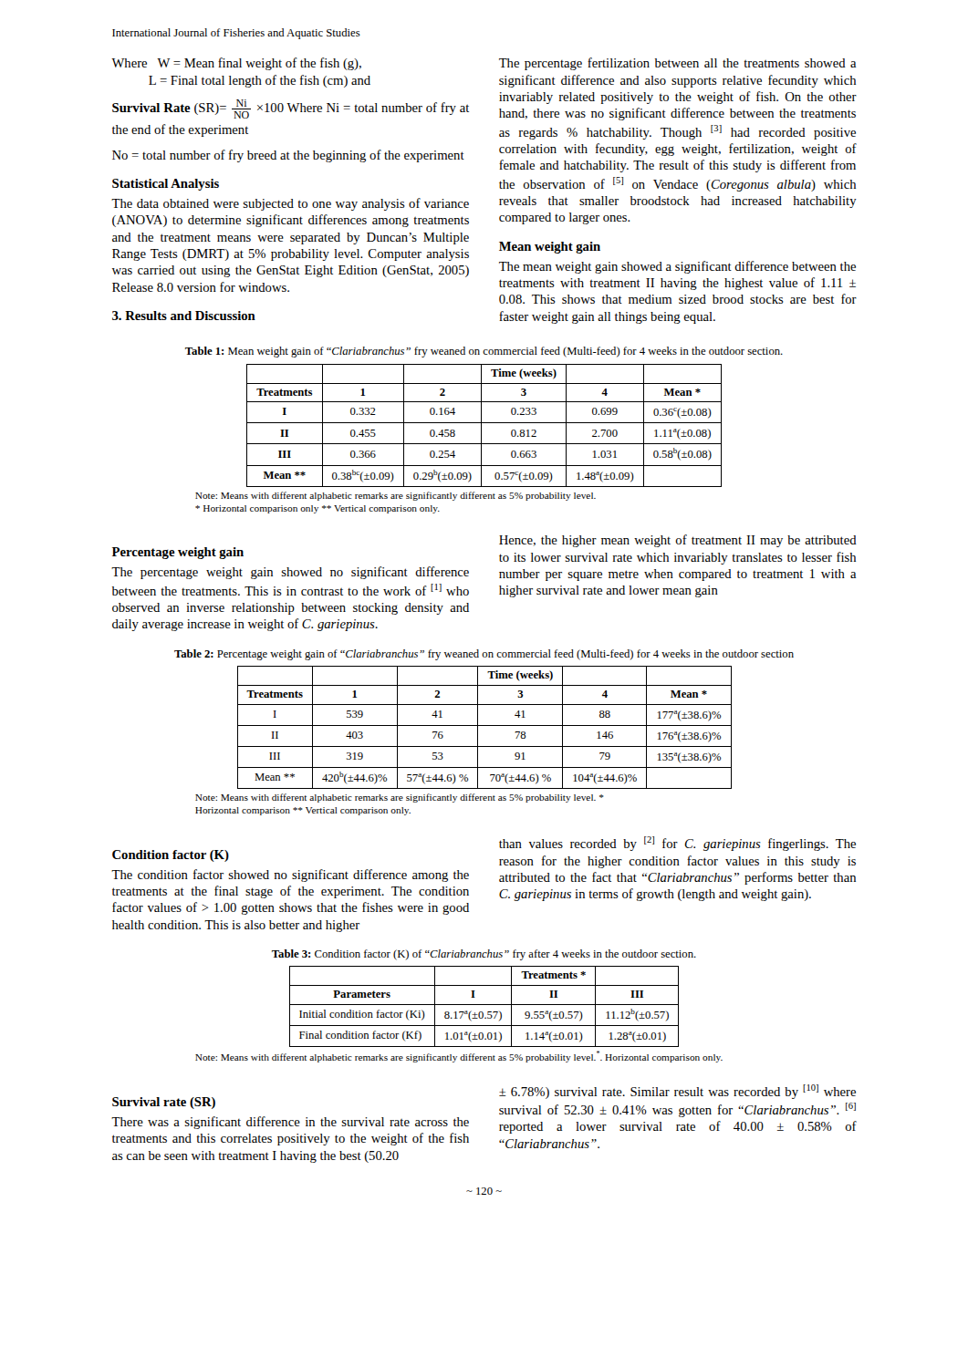International Journal of Fisheries and Aquatic Studies
Where W = Mean final weight of the fish (g),
L = Final total length of the fish (cm) and
Survival Rate (SR)= Ni NO ×100 Where Ni = total number of fry at the end of the experiment
No = total number of fry breed at the beginning of the experiment
Statistical Analysis
The data obtained were subjected to one way analysis of variance (ANOVA) to determine significant differences among treatments and the treatment means were separated by Duncan’s Multiple Range Tests (DMRT) at 5% probability level. Computer analysis was carried out using the GenStat Eight Edition (GenStat, 2005) Release 8.0 version for windows.
3. Results and Discussion
The percentage fertilization between all the treatments showed a significant difference and also supports relative fecundity which invariably related positively to the weight of fish. On the other hand, there was no significant difference between the treatments as regards % hatchability. Though [3] had recorded positive correlation with fecundity, egg weight, fertilization, weight of female and hatchability. The result of this study is different from the observation of [5] on Vendace (Coregonus albula) which reveals that smaller broodstock had increased hatchability compared to larger ones.
Mean weight gain
The mean weight gain showed a significant difference between the treatments with treatment II having the highest value of 1.11 ± 0.08. This shows that medium sized brood stocks are best for faster weight gain all things being equal.
Table 1: Mean weight gain of “Clariabranchus” fry weaned on commercial feed (Multi-feed) for 4 weeks in the outdoor section.
| | | | Time (weeks) | | |
| --- | --- | --- | --- | --- | --- |
| Treatments | 1 | 2 | 3 | 4 | Mean * |
| I | 0.332 | 0.164 | 0.233 | 0.699 | 0.36 c (±0.08) |
| II | 0.455 | 0.458 | 0.812 | 2.700 | 1.11 a (±0.08) |
| III | 0.366 | 0.254 | 0.663 | 1.031 | 0.58 b (±0.08) |
| Mean ** | 0.38 bc (±0.09) | 0.29 b (±0.09) | 0.57 c (±0.09) | 1.48 a (±0.09) | |
Note: Means with different alphabetic remarks are significantly different as 5% probability level.
* Horizontal comparison only ** Vertical comparison only.
Percentage weight gain
The percentage weight gain showed no significant difference between the treatments. This is in contrast to the work of [1] who observed an inverse relationship between stocking density and daily average increase in weight of C. gariepinus.
Hence, the higher mean weight of treatment II may be attributed to its lower survival rate which invariably translates to lesser fish number per square metre when compared to treatment 1 with a higher survival rate and lower mean gain
Table 2: Percentage weight gain of “Clariabranchus” fry weaned on commercial feed (Multi-feed) for 4 weeks in the outdoor section
| | | | Time (weeks) | | |
| --- | --- | --- | --- | --- | --- |
| Treatments | 1 | 2 | 3 | 4 | Mean * |
| I | 539 | 41 | 41 | 88 | 177 a (±38.6)% |
| II | 403 | 76 | 78 | 146 | 176 a (±38.6)% |
| III | 319 | 53 | 91 | 79 | 135 a (±38.6)% |
| Mean ** | 420 b (±44.6)% | 57 a (±44.6) % | 70 a (±44.6) % | 104 a (±44.6)% | |
Note: Means with different alphabetic remarks are significantly different as 5% probability level. *
Horizontal comparison ** Vertical comparison only.
Condition factor (K)
The condition factor showed no significant difference among the treatments at the final stage of the experiment. The condition factor values of > 1.00 gotten shows that the fishes were in good health condition. This is also better and higher
than values recorded by [2] for C. gariepinus fingerlings. The reason for the higher condition factor values in this study is attributed to the fact that “Clariabranchus” performs better than C. gariepinus in terms of growth (length and weight gain).
Table 3: Condition factor (K) of “Clariabranchus” fry after 4 weeks in the outdoor section.
| | | Treatments * | |
| --- | --- | --- | --- |
| Parameters | I | II | III |
| Initial condition factor (Ki) | 8.17 a (±0.57) | 9.55 a (±0.57) | 11.12 b (±0.57) |
| Final condition factor (Kf) | 1.01 a (±0.01) | 1.14 a (±0.01) | 1.28 a (±0.01) |
Note: Means with different alphabetic remarks are significantly different as 5% probability level.*. Horizontal comparison only.
Survival rate (SR)
There was a significant difference in the survival rate across the treatments and this correlates positively to the weight of the fish as can be seen with treatment I having the best (50.20
± 6.78%) survival rate. Similar result was recorded by [10] where survival of 52.30 ± 0.41% was gotten for “Clariabranchus”. [6] reported a lower survival rate of 40.00 ± 0.58% of “Clariabranchus”.
~ 120 ~